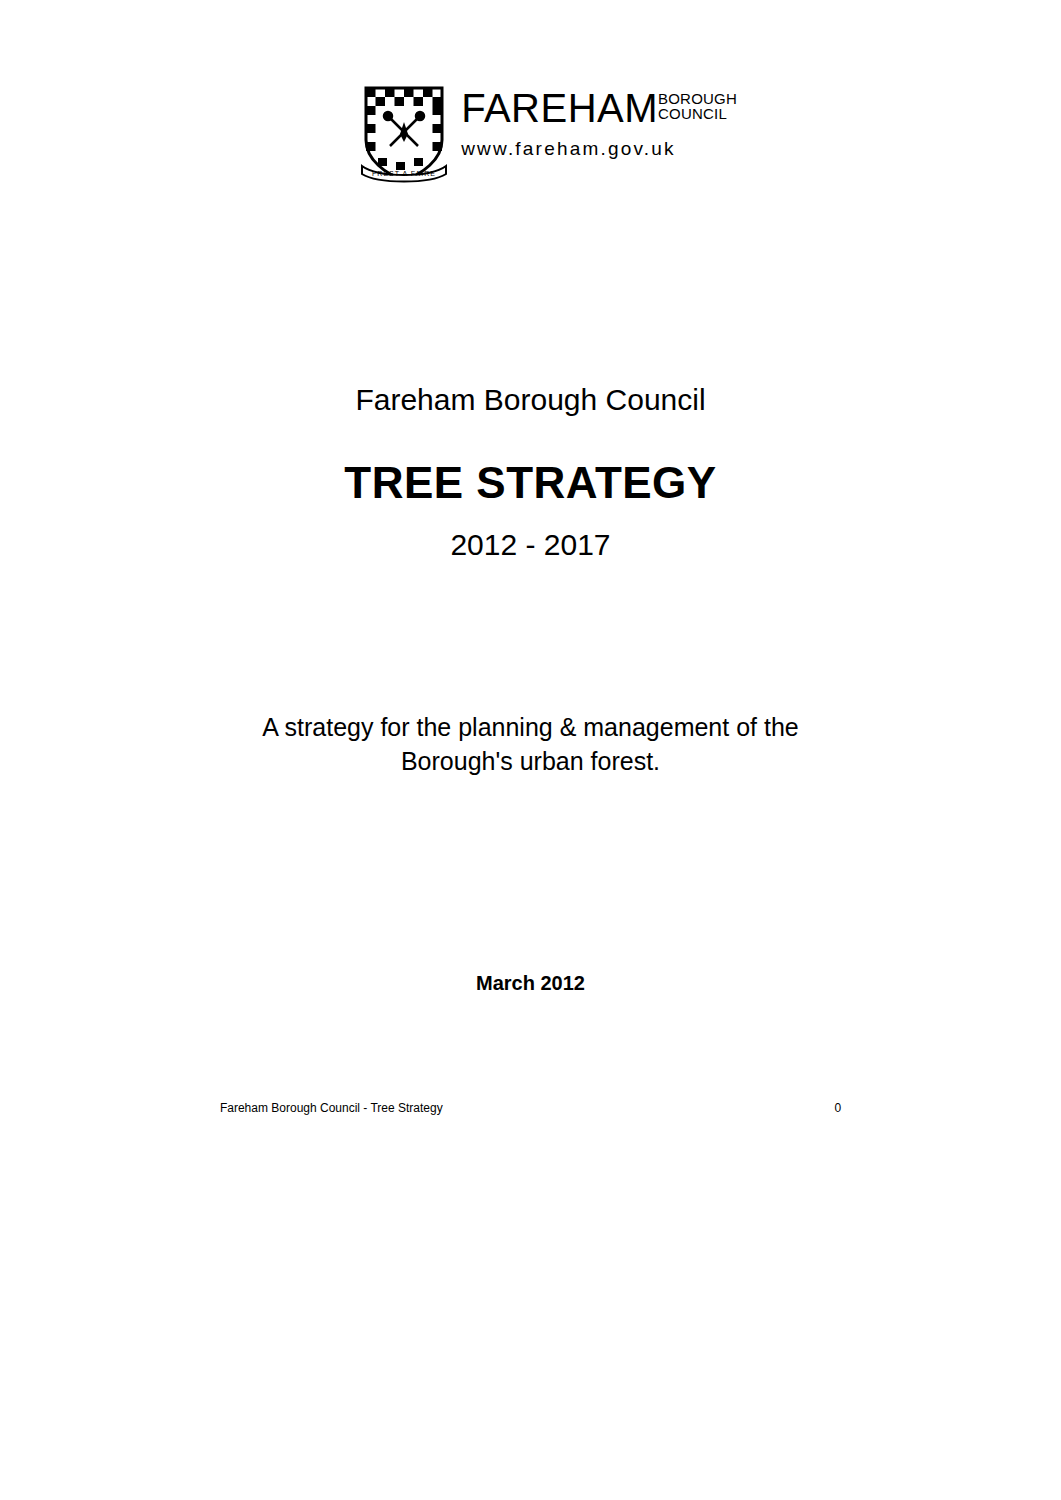FREST A FAIRE
FAREHAM BOROUGH
COUNCIL
www.fareham.gov.uk
Fareham Borough Council
TREE STRATEGY
2012 - 2017
A strategy for the planning & management of the Borough's urban forest.
March 2012
Fareham Borough Council - Tree Strategy 0